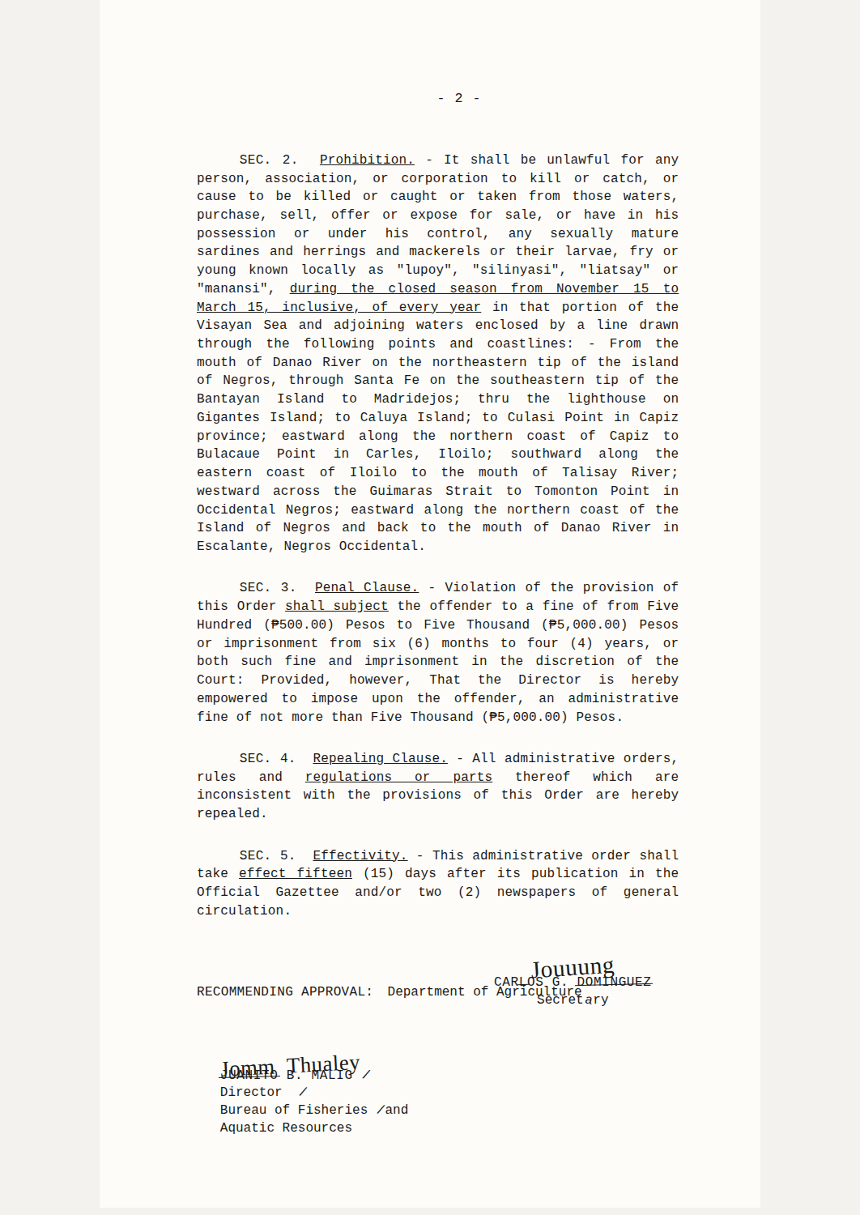- 2 -
SEC. 2. Prohibition. - It shall be unlawful for any person, association, or corporation to kill or catch, or cause to be killed or caught or taken from those waters, purchase, sell, offer or expose for sale, or have in his possession or under his control, any sexually mature sardines and herrings and mackerels or their larvae, fry or young known locally as "lupoy", "silinyasi", "liatsay" or "manansi", during the closed season from November 15 to March 15, inclusive, of every year in that portion of the Visayan Sea and adjoining waters enclosed by a line drawn through the following points and coastlines: - From the mouth of Danao River on the northeastern tip of the island of Negros, through Santa Fe on the southeastern tip of the Bantayan Island to Madridejos; thru the lighthouse on Gigantes Island; to Caluya Island; to Culasi Point in Capiz province; eastward along the northern coast of Capiz to Bulacaue Point in Carles, Iloilo; southward along the eastern coast of Iloilo to the mouth of Talisay River; westward across the Guimaras Strait to Tomonton Point in Occidental Negros; eastward along the northern coast of the Island of Negros and back to the mouth of Danao River in Escalante, Negros Occidental.
SEC. 3. Penal Clause. - Violation of the provision of this Order shall subject the offender to a fine of from Five Hundred (₱500.00) Pesos to Five Thousand (₱5,000.00) Pesos or imprisonment from six (6) months to four (4) years, or both such fine and imprisonment in the discretion of the Court: Provided, however, That the Director is hereby empowered to impose upon the offender, an administrative fine of not more than Five Thousand (₱5,000.00) Pesos.
SEC. 4. Repealing Clause. - All administrative orders, rules and regulations or parts thereof which are inconsistent with the provisions of this Order are hereby repealed.
SEC. 5. Effectivity. - This administrative order shall take effect fifteen (15) days after its publication in the Official Gazettee and/or two (2) newspapers of general circulation.
Jouuung
CARLOS G. DOMINGUEZ
Secretary
RECOMMENDING APPROVAL:
Department of Agriculture
Jomm Thualey
JUANITO B. MALIG /
Director /
Bureau of Fisheries /and
Aquatic Resources